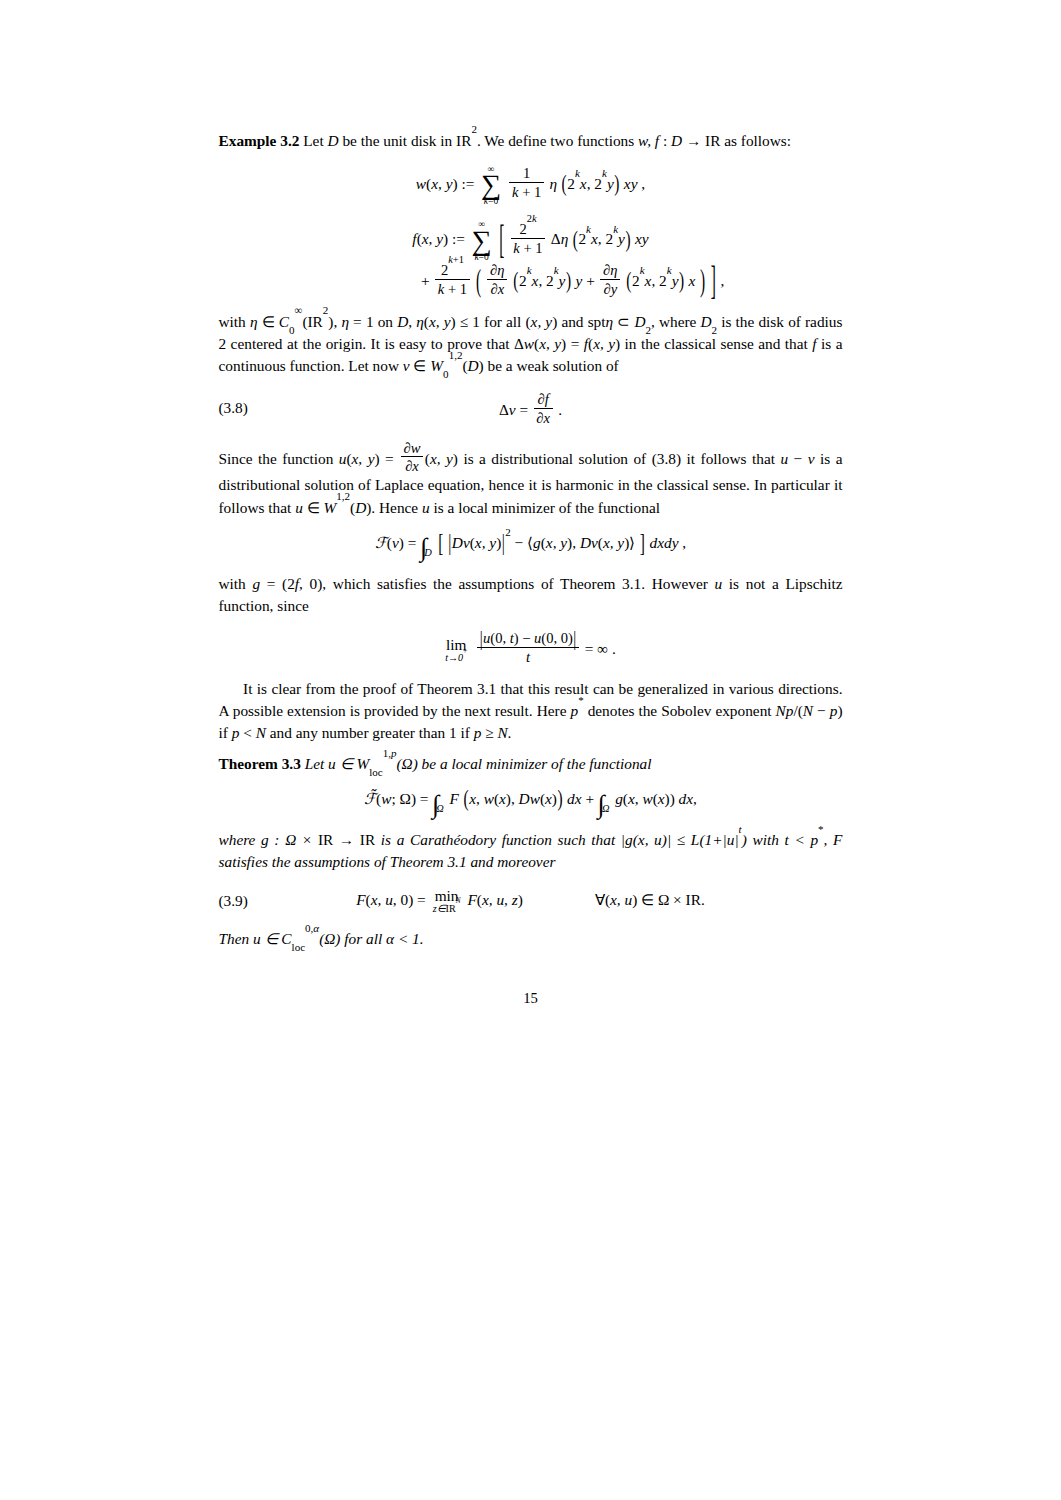Example 3.2 Let D be the unit disk in IR2. We define two functions w, f : D → IR as follows:
w(x, y) := ∞∑k=0 1 k + 1 η (2kx, 2ky) xy ,
f(x, y) := ∞∑k=0 [ 22k k + 1 Δη (2kx, 2ky) xy + 2k+1 k + 1 ( ∂η∂x (2kx, 2ky) y + ∂η∂y (2kx, 2ky) x ) ] ,
with η ∈ C0∞(IR2), η = 1 on D, η(x, y) ≤ 1 for all (x, y) and sptη ⊂ D2, where D2 is the disk of radius 2 centered at the origin. It is easy to prove that Δw(x, y) = f(x, y) in the classical sense and that f is a continuous function. Let now v ∈ W01,2(D) be a weak solution of
(3.8)
Δv = ∂f∂x .
Since the function u(x, y) = ∂w∂x(x, y) is a distributional solution of (3.8) it follows that u − v is a distributional solution of Laplace equation, hence it is harmonic in the classical sense. In particular it follows that u ∈ W1,2(D). Hence u is a local minimizer of the functional
ℱ(v) = ∫D [ |Dv(x, y)|2 − ⟨g(x, y), Dv(x, y)⟩ ] dxdy ,
with g = (2f, 0), which satisfies the assumptions of Theorem 3.1. However u is not a Lipschitz function, since
lim t→0+ |u(0, t) − u(0, 0)|t = ∞ .
It is clear from the proof of Theorem 3.1 that this result can be generalized in various directions. A possible extension is provided by the next result. Here p* denotes the Sobolev exponent Np/(N − p) if p < N and any number greater than 1 if p ≥ N.
Theorem 3.3 Let u ∈ Wloc1,p(Ω) be a local minimizer of the functional
ℱ̃(w; Ω) = ∫Ω F (x, w(x), Dw(x)) dx + ∫Ω g(x, w(x)) dx,
where g : Ω × IR → IR is a Carathéodory function such that |g(x, u)| ≤ L(1+|u|t) with t < p*, F satisfies the assumptions of Theorem 3.1 and moreover
(3.9)
F(x, u, 0) = min z∈IRN F(x, u, z) ∀(x, u) ∈ Ω × IR.
Then u ∈ Cloc0,α(Ω) for all α < 1.
15